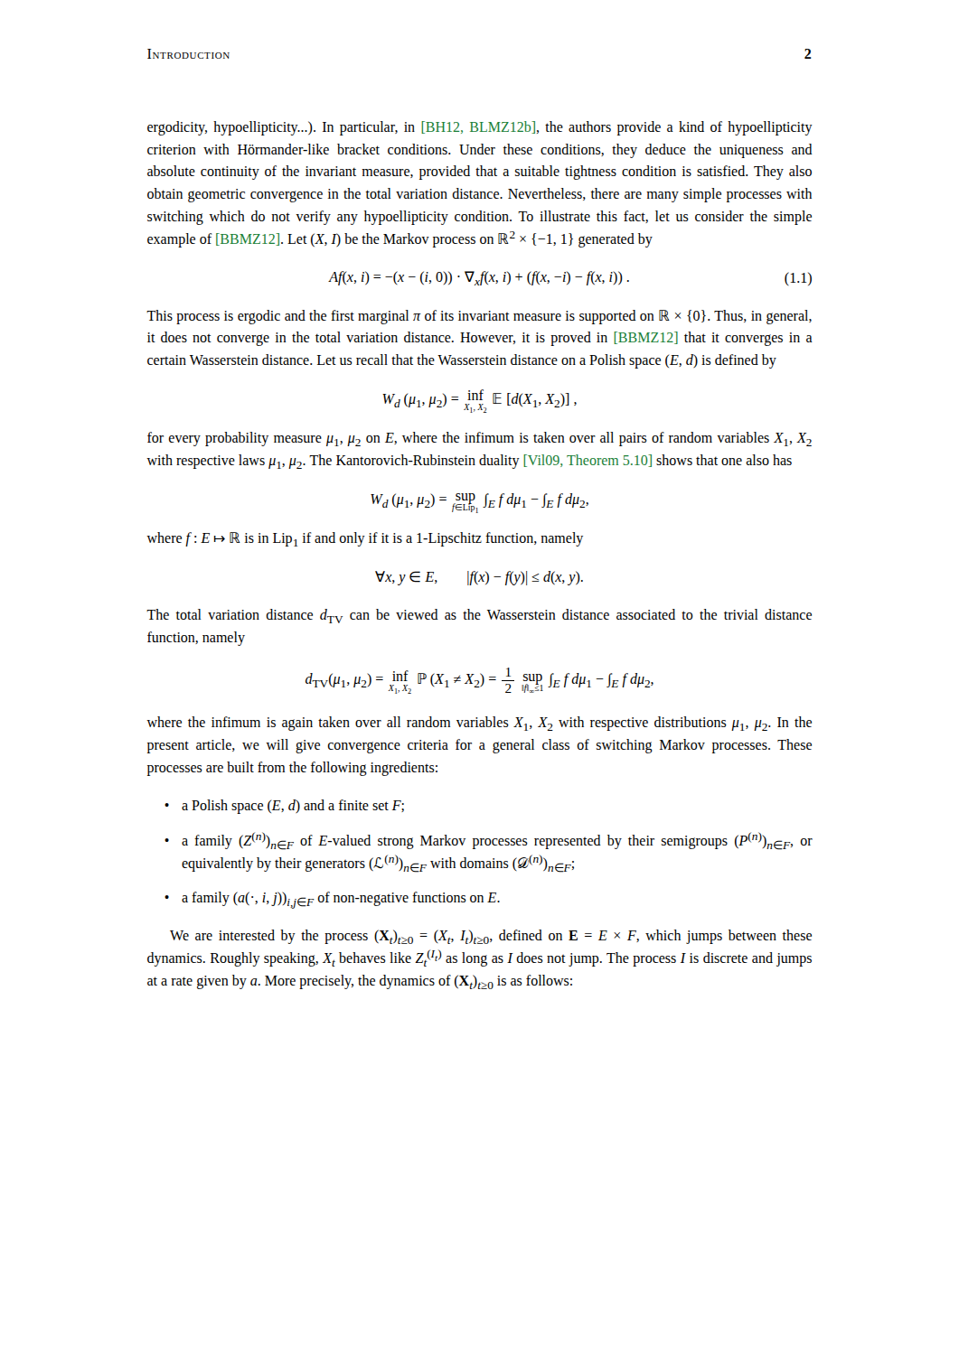Introduction 2
ergodicity, hypoellipticity...). In particular, in [BH12, BLMZ12b], the authors provide a kind of hypoellipticity criterion with Hörmander-like bracket conditions. Under these conditions, they deduce the uniqueness and absolute continuity of the invariant measure, provided that a suitable tightness condition is satisfied. They also obtain geometric convergence in the total variation distance. Nevertheless, there are many simple processes with switching which do not verify any hypoellipticity condition. To illustrate this fact, let us consider the simple example of [BBMZ12]. Let (X, I) be the Markov process on ℝ2 × {−1, 1} generated by
Af(x, i) = −(x − (i, 0)) · ∇xf(x, i) + (f(x, −i) − f(x, i)) . (1.1)
This process is ergodic and the first marginal π of its invariant measure is supported on ℝ × {0}. Thus, in general, it does not converge in the total variation distance. However, it is proved in [BBMZ12] that it converges in a certain Wasserstein distance. Let us recall that the Wasserstein distance on a Polish space (E, d) is defined by
Wd (μ1, μ2) = inf X1, X2 𝔼 [d(X1, X2)] ,
for every probability measure μ1, μ2 on E, where the infimum is taken over all pairs of random variables X1, X2 with respective laws μ1, μ2. The Kantorovich-Rubinstein duality [Vil09, Theorem 5.10] shows that one also has
Wd (μ1, μ2) = sup f∈Lip1 ∫E f dμ1 − ∫E f dμ2,
where f : E ↦ ℝ is in Lip1 if and only if it is a 1-Lipschitz function, namely
∀x, y ∈ E, |f(x) − f(y)| ≤ d(x, y).
The total variation distance dTV can be viewed as the Wasserstein distance associated to the trivial distance function, namely
dTV(μ1, μ2) = inf X1, X2 ℙ (X1 ≠ X2) = 12 sup‖f‖∞≤1 ∫E f dμ1 − ∫E f dμ2,
where the infimum is again taken over all random variables X1, X2 with respective distributions μ1, μ2. In the present article, we will give convergence criteria for a general class of switching Markov processes. These processes are built from the following ingredients:
a Polish space (E, d) and a finite set F;
a family (Z(n))n∈F of E-valued strong Markov processes represented by their semigroups (P(n))n∈F, or equivalently by their generators (ℒ(n))n∈F with domains (𝒟(n))n∈F;
a family (a(·, i, j))i,j∈F of non-negative functions on E.
We are interested by the process (Xt)t≥0 = (Xt, It)t≥0, defined on E = E × F, which jumps between these dynamics. Roughly speaking, Xt behaves like Zt(It) as long as I does not jump. The process I is discrete and jumps at a rate given by a. More precisely, the dynamics of (Xt)t≥0 is as follows: